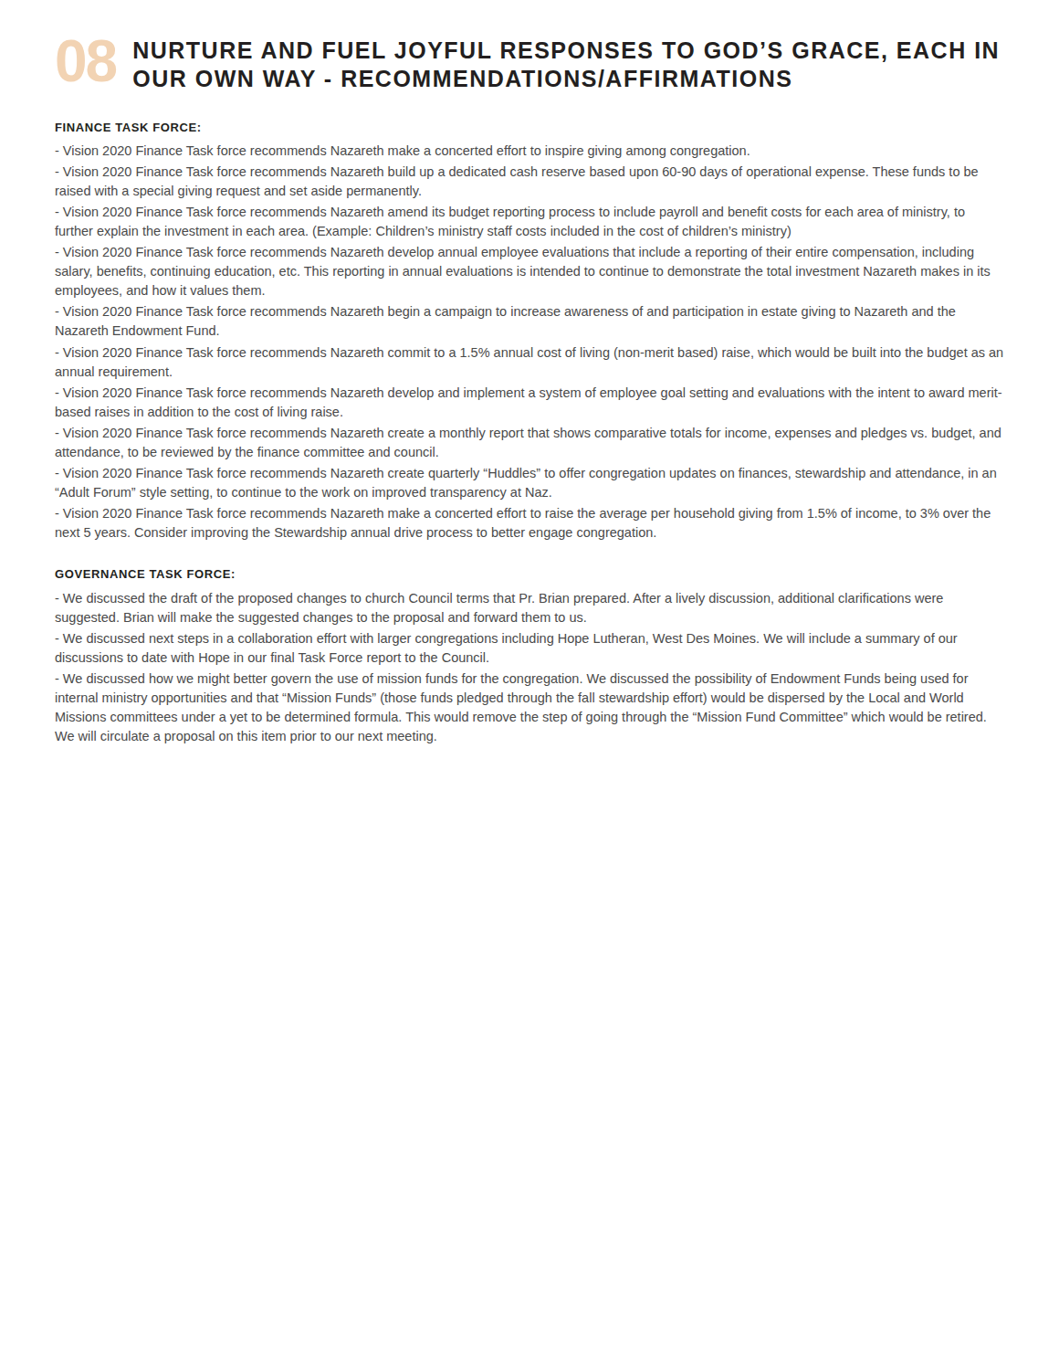08
Nurture and Fuel Joyful Responses to God’s Grace, Each in Our Own Way - Recommendations/Affirmations
Finance Task Force:
Vision 2020 Finance Task force recommends Nazareth make a concerted effort to inspire giving among congregation.
Vision 2020 Finance Task force recommends Nazareth build up a dedicated cash reserve based upon 60-90 days of operational expense. These funds to be raised with a special giving request and set aside permanently.
Vision 2020 Finance Task force recommends Nazareth amend its budget reporting process to include payroll and benefit costs for each area of ministry, to further explain the investment in each area. (Example: Children’s ministry staff costs included in the cost of children’s ministry)
Vision 2020 Finance Task force recommends Nazareth develop annual employee evaluations that include a reporting of their entire compensation, including salary, benefits, continuing education, etc. This reporting in annual evaluations is intended to continue to demonstrate the total investment Nazareth makes in its employees, and how it values them.
Vision 2020 Finance Task force recommends Nazareth begin a campaign to increase awareness of and participation in estate giving to Nazareth and the Nazareth Endowment Fund.
Vision 2020 Finance Task force recommends Nazareth commit to a 1.5% annual cost of living (non-merit based) raise, which would be built into the budget as an annual requirement.
Vision 2020 Finance Task force recommends Nazareth develop and implement a system of employee goal setting and evaluations with the intent to award merit-based raises in addition to the cost of living raise.
Vision 2020 Finance Task force recommends Nazareth create a monthly report that shows comparative totals for income, expenses and pledges vs. budget, and attendance, to be reviewed by the finance committee and council.
Vision 2020 Finance Task force recommends Nazareth create quarterly “Huddles” to offer congregation updates on finances, stewardship and attendance, in an “Adult Forum” style setting, to continue to the work on improved transparency at Naz.
Vision 2020 Finance Task force recommends Nazareth make a concerted effort to raise the average per household giving from 1.5% of income, to 3% over the next 5 years. Consider improving the Stewardship annual drive process to better engage congregation.
Governance Task Force:
We discussed the draft of the proposed changes to church Council terms that Pr. Brian prepared. After a lively discussion, additional clarifications were suggested. Brian will make the suggested changes to the proposal and forward them to us.
We discussed next steps in a collaboration effort with larger congregations including Hope Lutheran, West Des Moines. We will include a summary of our discussions to date with Hope in our final Task Force report to the Council.
We discussed how we might better govern the use of mission funds for the congregation. We discussed the possibility of Endowment Funds being used for internal ministry opportunities and that “Mission Funds” (those funds pledged through the fall stewardship effort) would be dispersed by the Local and World Missions committees under a yet to be determined formula. This would remove the step of going through the “Mission Fund Committee” which would be retired. We will circulate a proposal on this item prior to our next meeting.